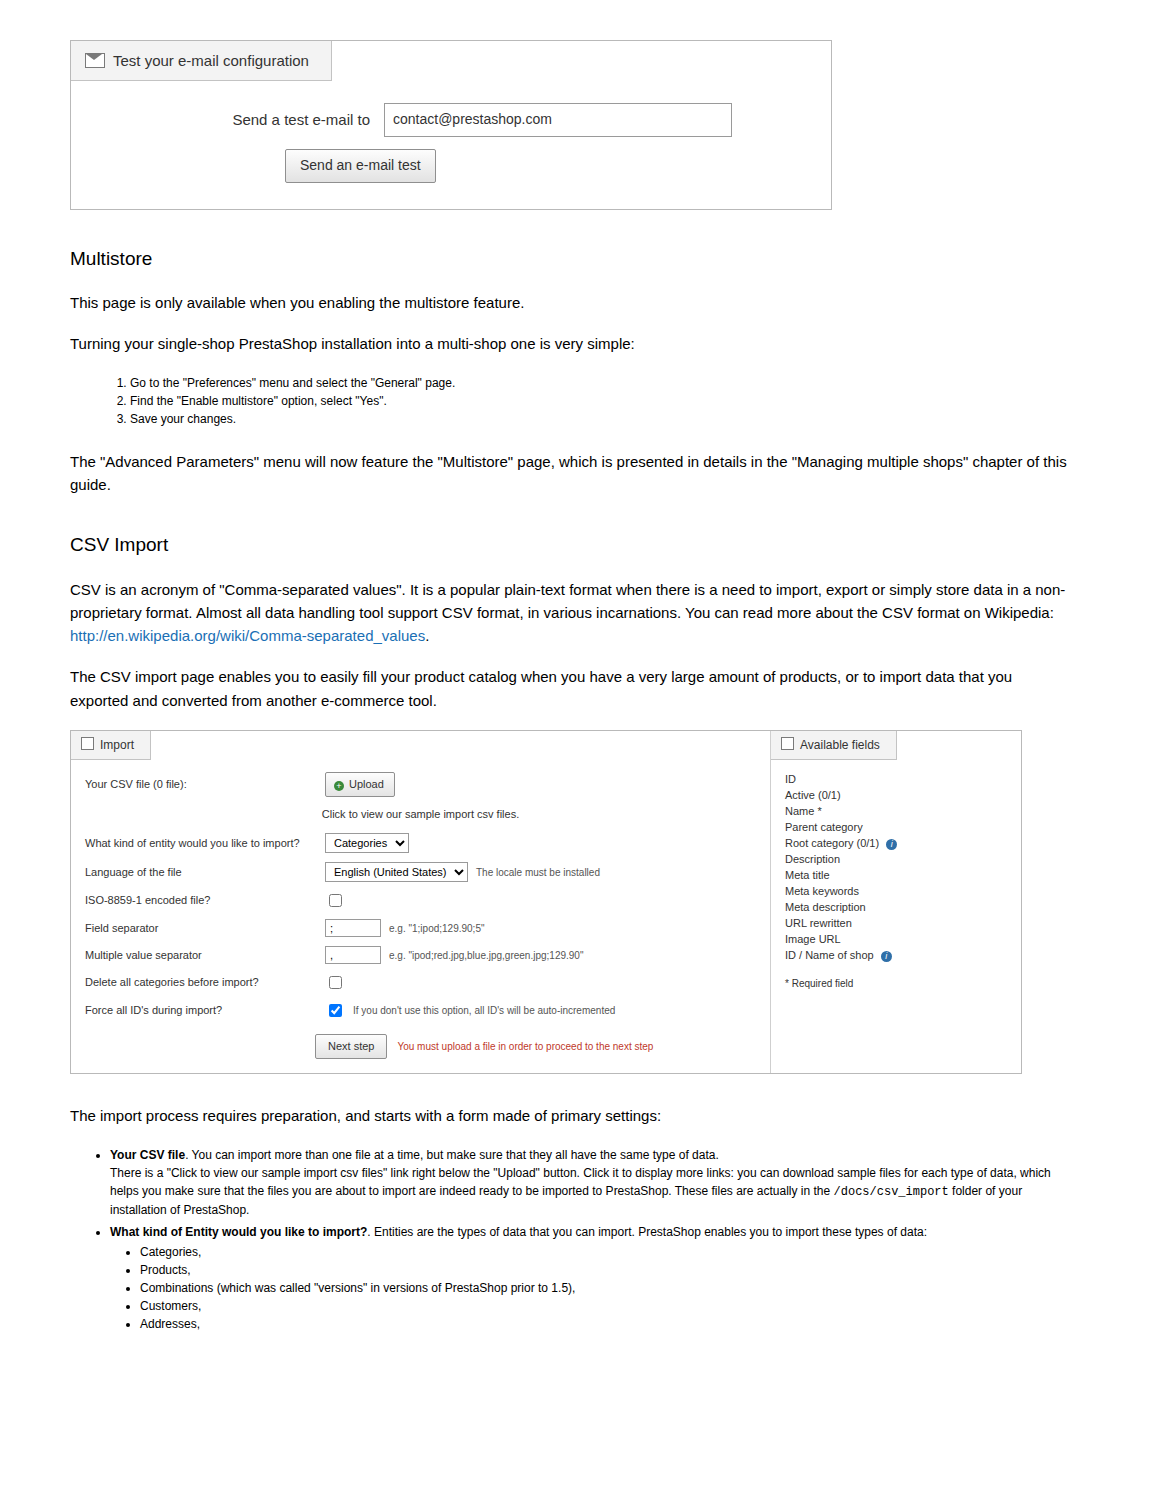Test your e-mail configuration
Send a test e-mail to
contact@prestashop.com
Send an e-mail test
Multistore
This page is only available when you enabling the multistore feature.
Turning your single-shop PrestaShop installation into a multi-shop one is very simple:
Go to the "Preferences" menu and select the "General" page.
Find the "Enable multistore" option, select "Yes".
Save your changes.
The "Advanced Parameters" menu will now feature the "Multistore" page, which is presented in details in the "Managing multiple shops" chapter of this guide.
CSV Import
CSV is an acronym of "Comma-separated values". It is a popular plain-text format when there is a need to import, export or simply store data in a non-proprietary format. Almost all data handling tool support CSV format, in various incarnations. You can read more about the CSV format on Wikipedia: http://en.wikipedia.org/wiki/Comma-separated_values.
The CSV import page enables you to easily fill your product catalog when you have a very large amount of products, or to import data that you exported and converted from another e-commerce tool.
Import
Your CSV file (0 file):
+Upload
Click to view our sample import csv files.
What kind of entity would you like to import?
Categories
Language of the file
English (United States) The locale must be installed
ISO-8859-1 encoded file?
Field separator
e.g. "1;ipod;129.90;5"
Multiple value separator
e.g. "ipod;red.jpg,blue.jpg,green.jpg;129.90"
Delete all categories before import?
Force all ID's during import?
If you don't use this option, all ID's will be auto-incremented
Next step You must upload a file in order to proceed to the next step
Available fields
ID
Active (0/1)
Name *
Parent category
Root category (0/1) i
Description
Meta title
Meta keywords
Meta description
URL rewritten
Image URL
ID / Name of shop i
* Required field
The import process requires preparation, and starts with a form made of primary settings:
Your CSV file. You can import more than one file at a time, but make sure that they all have the same type of data.
There is a "Click to view our sample import csv files" link right below the "Upload" button. Click it to display more links: you can download sample files for each type of data, which helps you make sure that the files you are about to import are indeed ready to be imported to PrestaShop. These files are actually in the /docs/csv_import folder of your installation of PrestaShop.
What kind of Entity would you like to import?. Entities are the types of data that you can import. PrestaShop enables you to import these types of data:
Categories,
Products,
Combinations (which was called "versions" in versions of PrestaShop prior to 1.5),
Customers,
Addresses,